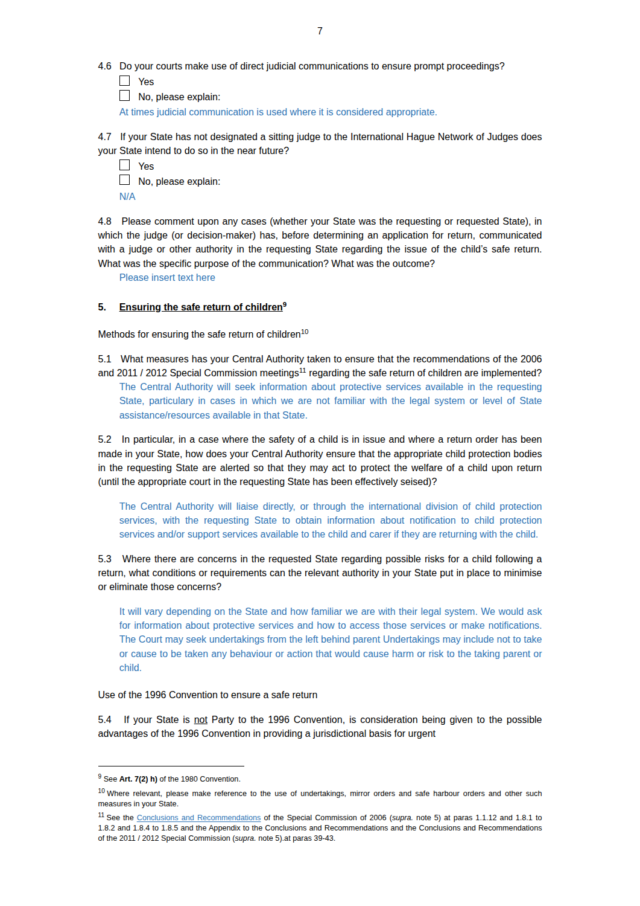7
4.6 Do your courts make use of direct judicial communications to ensure prompt proceedings?
Yes
No, please explain:
At times judicial communication is used where it is considered appropriate.
4.7 If your State has not designated a sitting judge to the International Hague Network of Judges does your State intend to do so in the near future?
Yes
No, please explain:
N/A
4.8 Please comment upon any cases (whether your State was the requesting or requested State), in which the judge (or decision-maker) has, before determining an application for return, communicated with a judge or other authority in the requesting State regarding the issue of the child’s safe return. What was the specific purpose of the communication? What was the outcome?
Please insert text here
5. Ensuring the safe return of children9
Methods for ensuring the safe return of children10
5.1 What measures has your Central Authority taken to ensure that the recommendations of the 2006 and 2011 / 2012 Special Commission meetings11 regarding the safe return of children are implemented?
The Central Authority will seek information about protective services available in the requesting State, particulary in cases in which we are not familiar with the legal system or level of State assistance/resources available in that State.
5.2 In particular, in a case where the safety of a child is in issue and where a return order has been made in your State, how does your Central Authority ensure that the appropriate child protection bodies in the requesting State are alerted so that they may act to protect the welfare of a child upon return (until the appropriate court in the requesting State has been effectively seised)?
The Central Authority will liaise directly, or through the international division of child protection services, with the requesting State to obtain information about notification to child protection services and/or support services available to the child and carer if they are returning with the child.
5.3 Where there are concerns in the requested State regarding possible risks for a child following a return, what conditions or requirements can the relevant authority in your State put in place to minimise or eliminate those concerns?
It will vary depending on the State and how familiar we are with their legal system. We would ask for information about protective services and how to access those services or make notifications. The Court may seek undertakings from the left behind parent Undertakings may include not to take or cause to be taken any behaviour or action that would cause harm or risk to the taking parent or child.
Use of the 1996 Convention to ensure a safe return
5.4 If your State is not Party to the 1996 Convention, is consideration being given to the possible advantages of the 1996 Convention in providing a jurisdictional basis for urgent
9 See Art. 7(2) h) of the 1980 Convention.
10 Where relevant, please make reference to the use of undertakings, mirror orders and safe harbour orders and other such measures in your State.
11 See the Conclusions and Recommendations of the Special Commission of 2006 (supra. note 5) at paras 1.1.12 and 1.8.1 to 1.8.2 and 1.8.4 to 1.8.5 and the Appendix to the Conclusions and Recommendations and the Conclusions and Recommendations of the 2011 / 2012 Special Commission (supra. note 5).at paras 39-43.